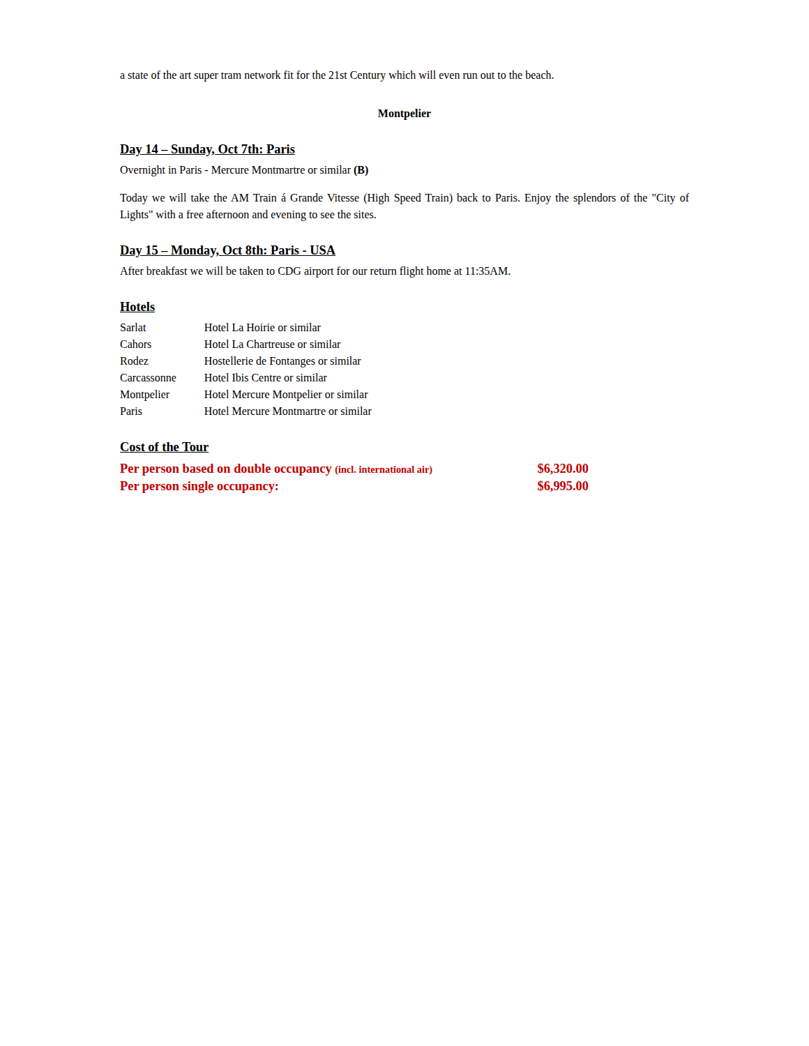a state of the art super tram network fit for the 21st Century which will even run out to the beach.
Montpelier
Day 14 – Sunday, Oct 7th: Paris
Overnight in Paris - Mercure Montmartre or similar (B)
Today we will take the AM Train á Grande Vitesse (High Speed Train) back to Paris. Enjoy the splendors of the "City of Lights" with a free afternoon and evening to see the sites.
Day 15 – Monday, Oct 8th: Paris - USA
After breakfast we will be taken to CDG airport for our return flight home at 11:35AM.
Hotels
| Sarlat | Hotel La Hoirie or similar |
| Cahors | Hotel La Chartreuse or similar |
| Rodez | Hostellerie de Fontanges or similar |
| Carcassonne | Hotel Ibis Centre or similar |
| Montpelier | Hotel Mercure Montpelier or similar |
| Paris | Hotel Mercure Montmartre or similar |
Cost of the Tour
Per person based on double occupancy (incl. international air) $6,320.00
Per person single occupancy: $6,995.00